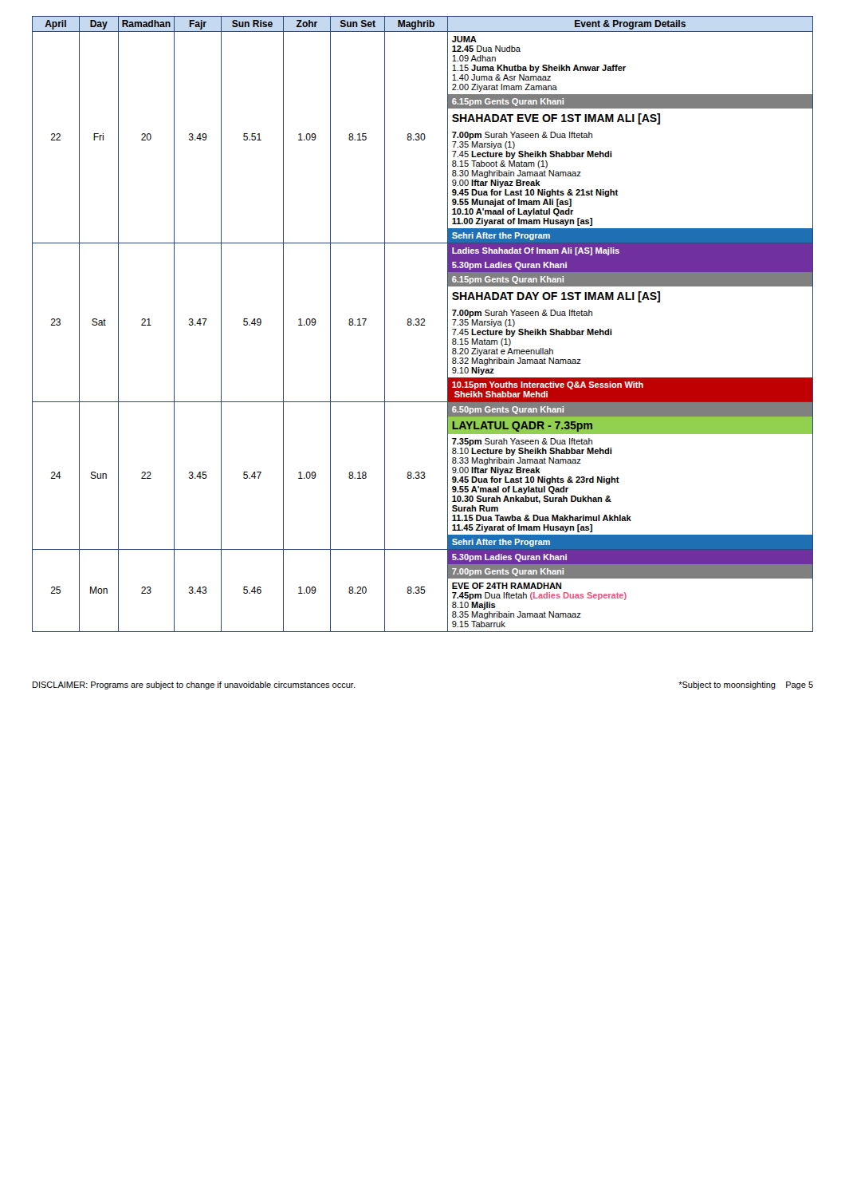| April | Day | Ramadhan | Fajr | Sun Rise | Zohr | Sun Set | Maghrib | Event & Program Details |
| --- | --- | --- | --- | --- | --- | --- | --- | --- |
| 22 | Fri | 20 | 3.49 | 5.51 | 1.09 | 8.15 | 8.30 | JUMA 12.45 Dua Nudba 1.09 Adhan 1.15 Juma Khutba by Sheikh Anwar Jaffer 1.40 Juma & Asr Namaaz 2.00 Ziyarat Imam Zamana 6.15pm Gents Quran Khani SHAHADAT EVE OF 1ST IMAM ALI [AS] 7.00pm Surah Yaseen & Dua Iftetah 7.35 Marsiya (1) 7.45 Lecture by Sheikh Shabbar Mehdi 8.15 Taboot & Matam (1) 8.30 Maghribain Jamaat Namaaz 9.00 Iftar Niyaz Break 9.45 Dua for Last 10 Nights & 21st Night 9.55 Munajat of Imam Ali [as] 10.10 A'maal of Laylatul Qadr 11.00 Ziyarat of Imam Husayn [as] Sehri After the Program |
| 23 | Sat | 21 | 3.47 | 5.49 | 1.09 | 8.17 | 8.32 | Ladies Shahadat Of Imam Ali [AS] Majlis 5.30pm Ladies Quran Khani 6.15pm Gents Quran Khani SHAHADAT DAY OF 1ST IMAM ALI [AS] 7.00pm Surah Yaseen & Dua Iftetah 7.35 Marsiya (1) 7.45 Lecture by Sheikh Shabbar Mehdi 8.15 Matam (1) 8.20 Ziyarat e Ameenullah 8.32 Maghribain Jamaat Namaaz 9.10 Niyaz 10.15pm Youths Interactive Q&A Session With Sheikh Shabbar Mehdi |
| 24 | Sun | 22 | 3.45 | 5.47 | 1.09 | 8.18 | 8.33 | 6.50pm Gents Quran Khani LAYLATUL QADR - 7.35pm 7.35pm Surah Yaseen & Dua Iftetah 8.10 Lecture by Sheikh Shabbar Mehdi 8.33 Maghribain Jamaat Namaaz 9.00 Iftar Niyaz Break 9.45 Dua for Last 10 Nights & 23rd Night 9.55 A'maal of Laylatul Qadr 10.30 Surah Ankabut, Surah Dukhan & Surah Rum 11.15 Dua Tawba & Dua Makharimul Akhlak 11.45 Ziyarat of Imam Husayn [as] Sehri After the Program |
| 25 | Mon | 23 | 3.43 | 5.46 | 1.09 | 8.20 | 8.35 | 5.30pm Ladies Quran Khani 7.00pm Gents Quran Khani EVE OF 24TH RAMADHAN 7.45pm Dua Iftetah (Ladies Duas Seperate) 8.10 Majlis 8.35 Maghribain Jamaat Namaaz 9.15 Tabarruk |
DISCLAIMER: Programs are subject to change if unavoidable circumstances occur. *Subject to moonsighting Page 5